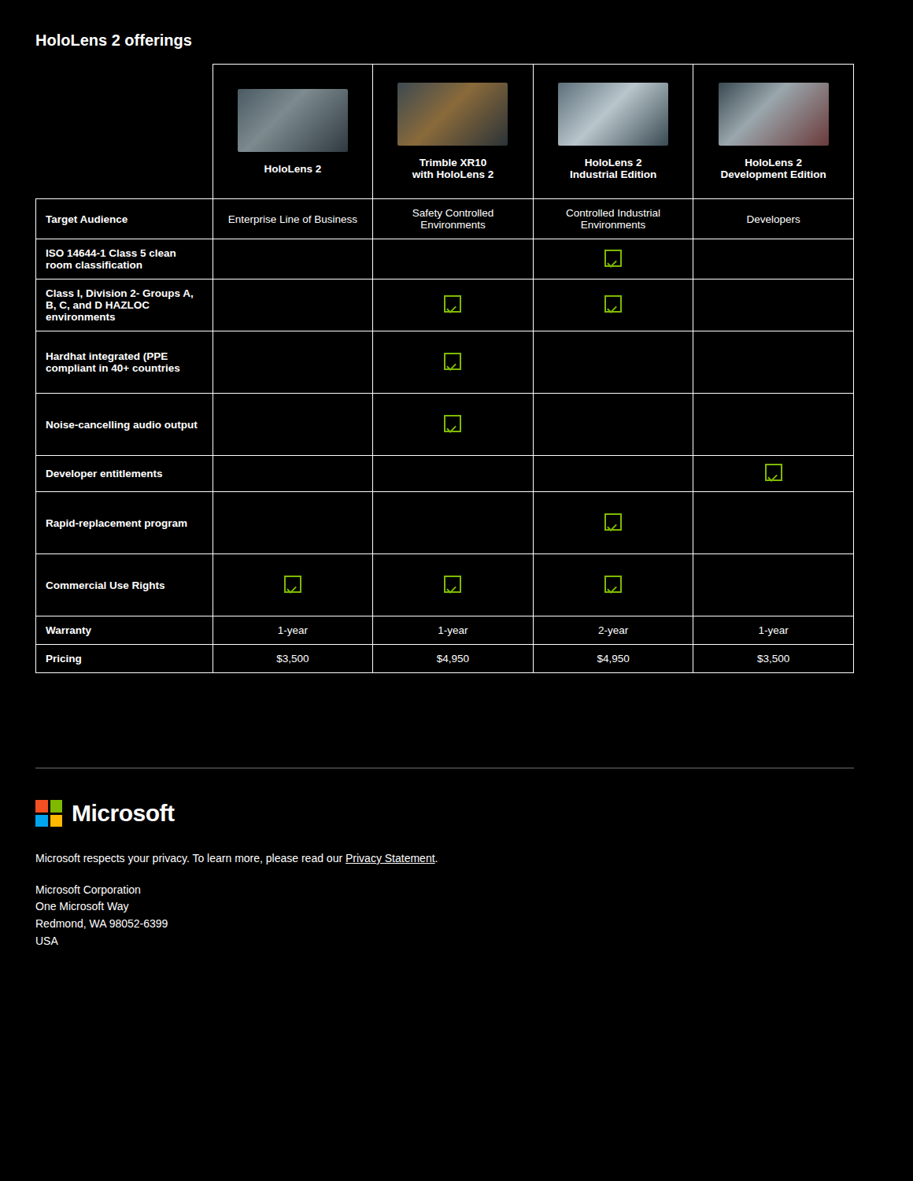HoloLens 2 offerings
| | HoloLens 2 | Trimble XR10 with HoloLens 2 | HoloLens 2 Industrial Edition | HoloLens 2 Development Edition |
| --- | --- | --- | --- | --- |
| Target Audience | Enterprise Line of Business | Safety Controlled Environments | Controlled Industrial Environments | Developers |
| ISO 14644-1 Class 5 clean room classification | | | | |
| Class I, Division 2- Groups A, B, C, and D HAZLOC environments | | | | |
| Hardhat integrated (PPE compliant in 40+ countries | | | | |
| Noise-cancelling audio output | | | | |
| Developer entitlements | | | | |
| Rapid-replacement program | | | | |
| Commercial Use Rights | | | | |
| Warranty | 1-year | 1-year | 2-year | 1-year |
| Pricing | $3,500 | $4,950 | $4,950 | $3,500 |
Microsoft
Microsoft respects your privacy. To learn more, please read our Privacy Statement.
Microsoft Corporation
One Microsoft Way
Redmond, WA 98052-6399
USA